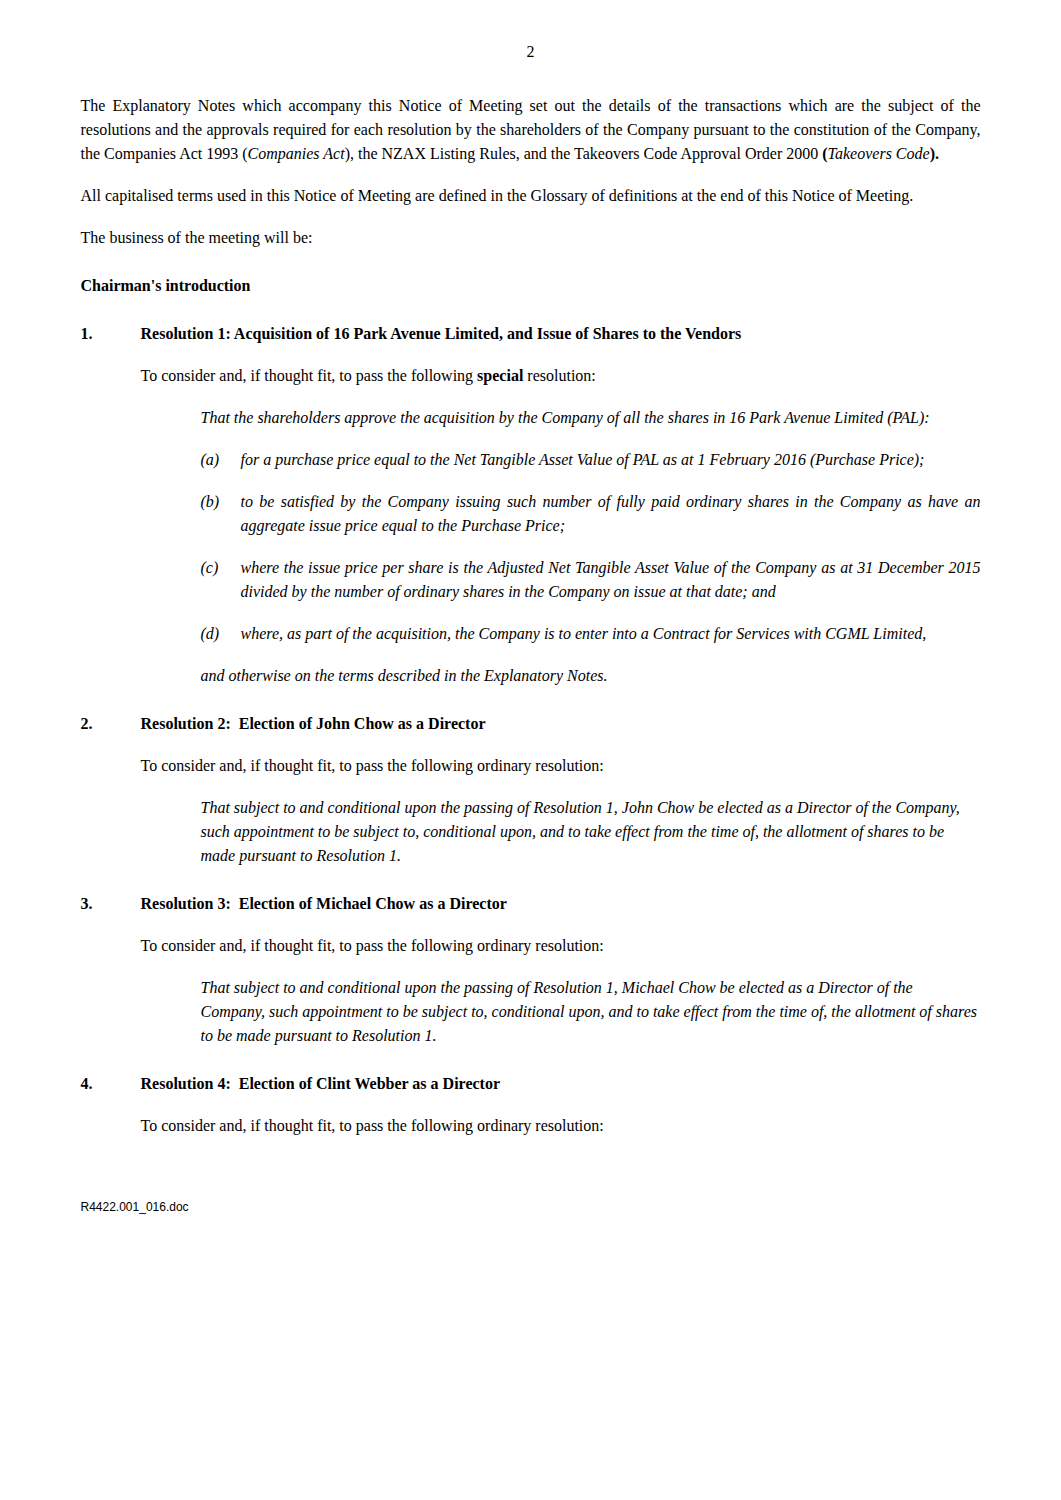2
The Explanatory Notes which accompany this Notice of Meeting set out the details of the transactions which are the subject of the resolutions and the approvals required for each resolution by the shareholders of the Company pursuant to the constitution of the Company, the Companies Act 1993 (Companies Act), the NZAX Listing Rules, and the Takeovers Code Approval Order 2000 (Takeovers Code).
All capitalised terms used in this Notice of Meeting are defined in the Glossary of definitions at the end of this Notice of Meeting.
The business of the meeting will be:
Chairman's introduction
1.
Resolution 1: Acquisition of 16 Park Avenue Limited, and Issue of Shares to the Vendors
To consider and, if thought fit, to pass the following special resolution:
That the shareholders approve the acquisition by the Company of all the shares in 16 Park Avenue Limited (PAL):
(a)
for a purchase price equal to the Net Tangible Asset Value of PAL as at 1 February 2016 (Purchase Price);
(b)
to be satisfied by the Company issuing such number of fully paid ordinary shares in the Company as have an aggregate issue price equal to the Purchase Price;
(c)
where the issue price per share is the Adjusted Net Tangible Asset Value of the Company as at 31 December 2015 divided by the number of ordinary shares in the Company on issue at that date; and
(d)
where, as part of the acquisition, the Company is to enter into a Contract for Services with CGML Limited,
and otherwise on the terms described in the Explanatory Notes.
2.
Resolution 2: Election of John Chow as a Director
To consider and, if thought fit, to pass the following ordinary resolution:
That subject to and conditional upon the passing of Resolution 1, John Chow be elected as a Director of the Company, such appointment to be subject to, conditional upon, and to take effect from the time of, the allotment of shares to be made pursuant to Resolution 1.
3.
Resolution 3: Election of Michael Chow as a Director
To consider and, if thought fit, to pass the following ordinary resolution:
That subject to and conditional upon the passing of Resolution 1, Michael Chow be elected as a Director of the Company, such appointment to be subject to, conditional upon, and to take effect from the time of, the allotment of shares to be made pursuant to Resolution 1.
4.
Resolution 4: Election of Clint Webber as a Director
To consider and, if thought fit, to pass the following ordinary resolution:
R4422.001_016.doc